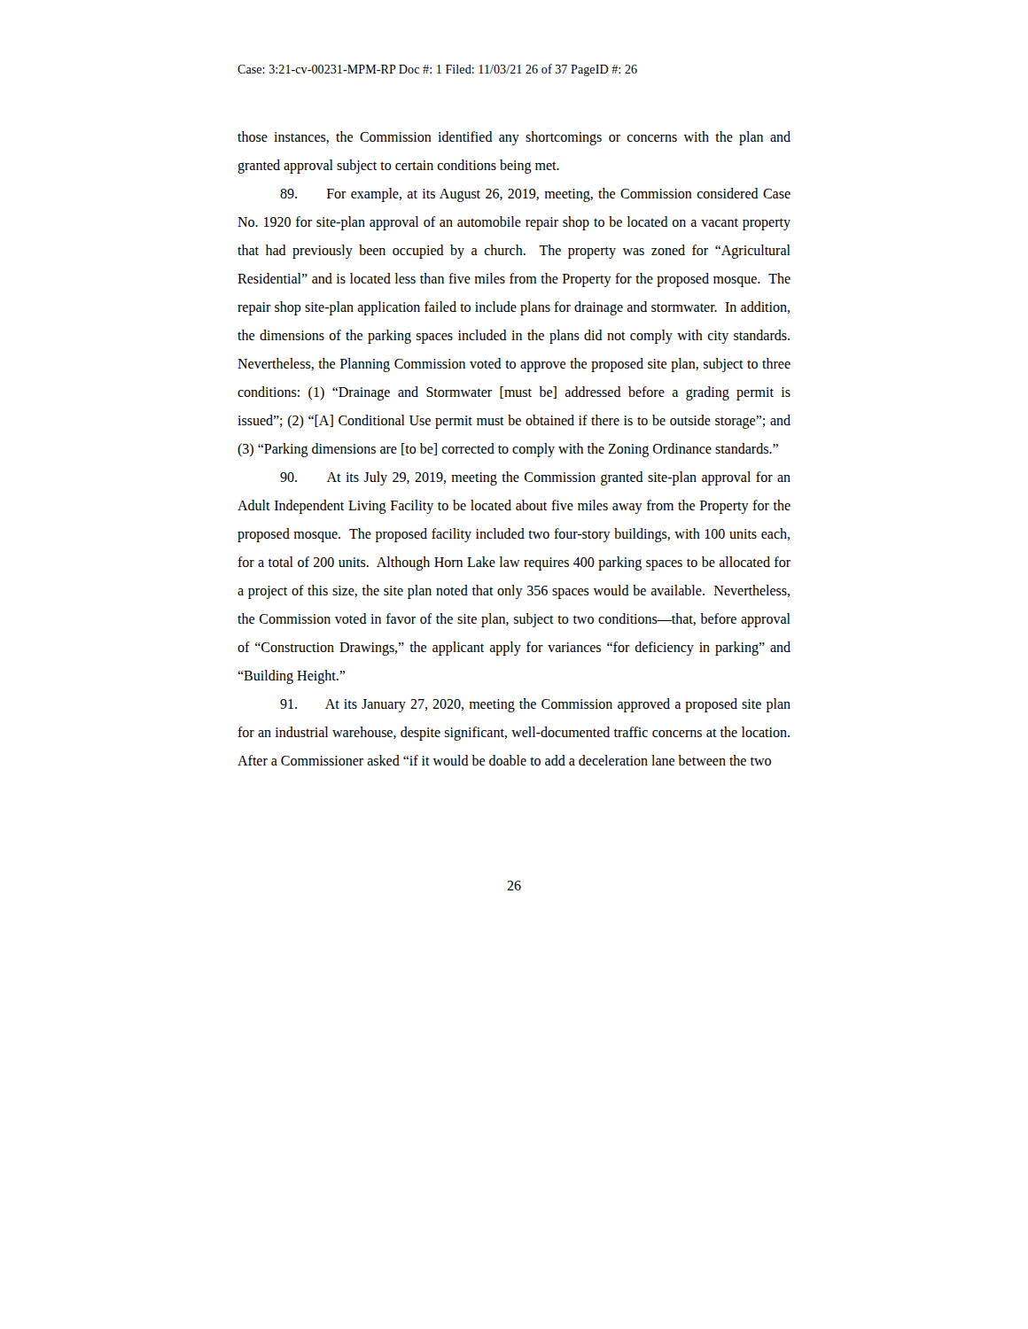Case: 3:21-cv-00231-MPM-RP Doc #: 1 Filed: 11/03/21 26 of 37 PageID #: 26
those instances, the Commission identified any shortcomings or concerns with the plan and granted approval subject to certain conditions being met.
89. For example, at its August 26, 2019, meeting, the Commission considered Case No. 1920 for site-plan approval of an automobile repair shop to be located on a vacant property that had previously been occupied by a church. The property was zoned for “Agricultural Residential” and is located less than five miles from the Property for the proposed mosque. The repair shop site-plan application failed to include plans for drainage and stormwater. In addition, the dimensions of the parking spaces included in the plans did not comply with city standards. Nevertheless, the Planning Commission voted to approve the proposed site plan, subject to three conditions: (1) “Drainage and Stormwater [must be] addressed before a grading permit is issued”; (2) “[A] Conditional Use permit must be obtained if there is to be outside storage”; and (3) “Parking dimensions are [to be] corrected to comply with the Zoning Ordinance standards.”
90. At its July 29, 2019, meeting the Commission granted site-plan approval for an Adult Independent Living Facility to be located about five miles away from the Property for the proposed mosque. The proposed facility included two four-story buildings, with 100 units each, for a total of 200 units. Although Horn Lake law requires 400 parking spaces to be allocated for a project of this size, the site plan noted that only 356 spaces would be available. Nevertheless, the Commission voted in favor of the site plan, subject to two conditions—that, before approval of “Construction Drawings,” the applicant apply for variances “for deficiency in parking” and “Building Height.”
91. At its January 27, 2020, meeting the Commission approved a proposed site plan for an industrial warehouse, despite significant, well-documented traffic concerns at the location. After a Commissioner asked “if it would be doable to add a deceleration lane between the two
26